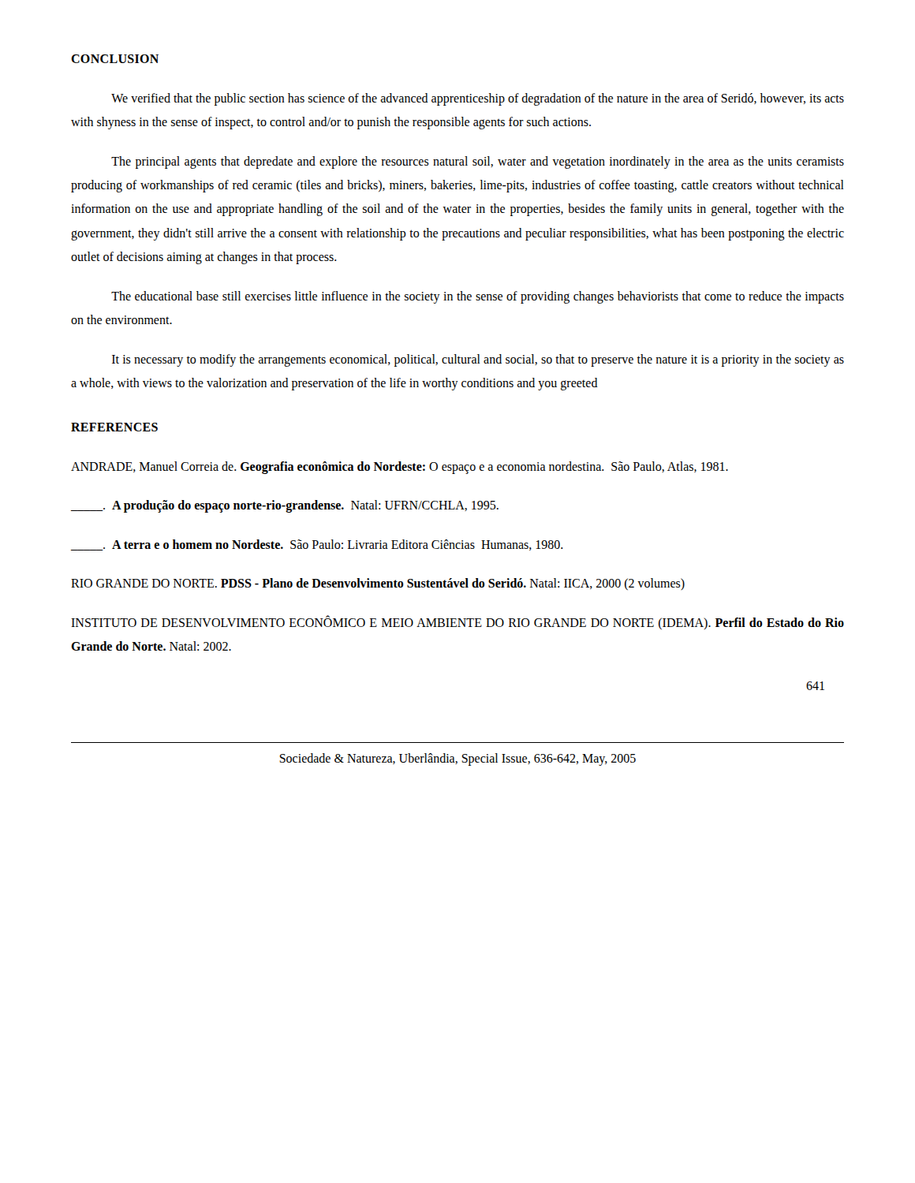CONCLUSION
We verified that the public section has science of the advanced apprenticeship of degradation of the nature in the area of Seridó, however, its acts with shyness in the sense of inspect, to control and/or to punish the responsible agents for such actions.
The principal agents that depredate and explore the resources natural soil, water and vegetation inordinately in the area as the units ceramists producing of workmanships of red ceramic (tiles and bricks), miners, bakeries, lime-pits, industries of coffee toasting, cattle creators without technical information on the use and appropriate handling of the soil and of the water in the properties, besides the family units in general, together with the government, they didn't still arrive the a consent with relationship to the precautions and peculiar responsibilities, what has been postponing the electric outlet of decisions aiming at changes in that process.
The educational base still exercises little influence in the society in the sense of providing changes behaviorists that come to reduce the impacts on the environment.
It is necessary to modify the arrangements economical, political, cultural and social, so that to preserve the nature it is a priority in the society as a whole, with views to the valorization and preservation of the life in worthy conditions and you greeted
REFERENCES
ANDRADE, Manuel Correia de. Geografia econômica do Nordeste: O espaço e a economia nordestina. São Paulo, Atlas, 1981.
_____. A produção do espaço norte-rio-grandense. Natal: UFRN/CCHLA, 1995.
_____. A terra e o homem no Nordeste. São Paulo: Livraria Editora Ciências Humanas, 1980.
RIO GRANDE DO NORTE. PDSS - Plano de Desenvolvimento Sustentável do Seridó. Natal: IICA, 2000 (2 volumes)
INSTITUTO DE DESENVOLVIMENTO ECONÔMICO E MEIO AMBIENTE DO RIO GRANDE DO NORTE (IDEMA). Perfil do Estado do Rio Grande do Norte. Natal: 2002.
641
Sociedade & Natureza, Uberlândia, Special Issue, 636-642, May, 2005